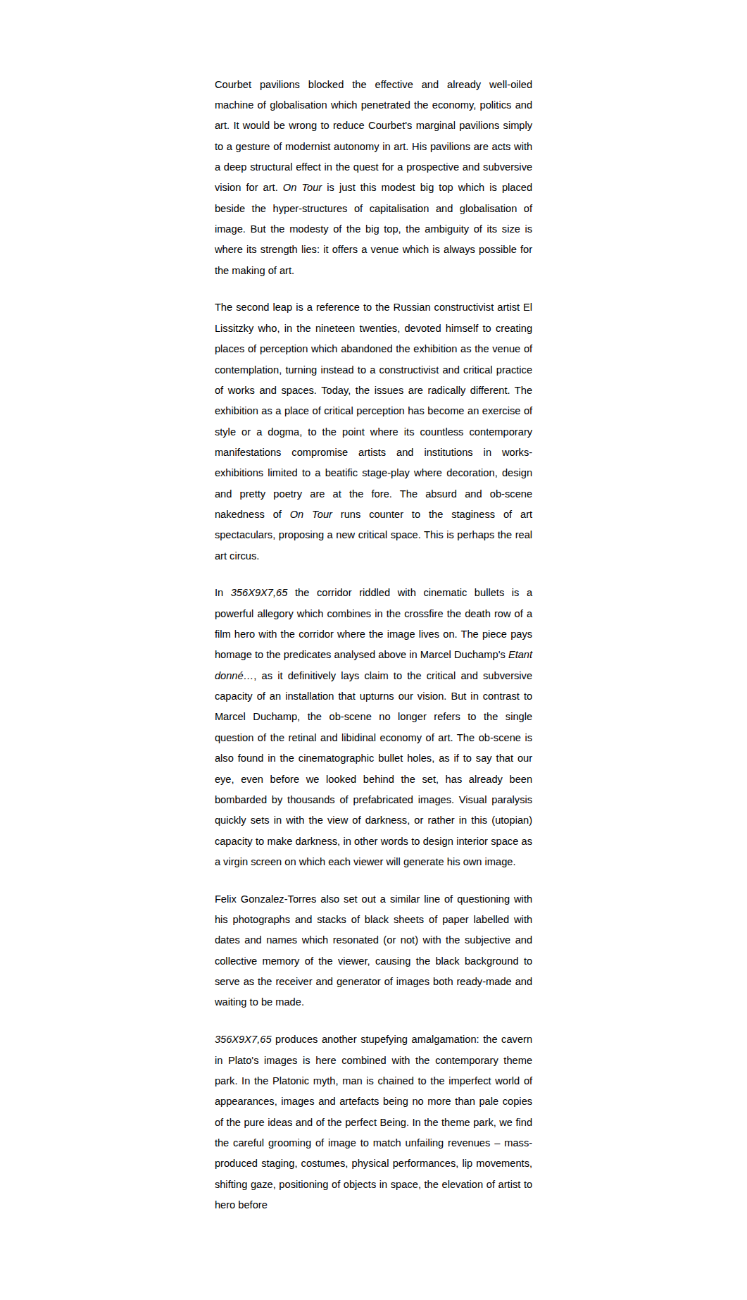Courbet pavilions blocked the effective and already well-oiled machine of globalisation which penetrated the economy, politics and art. It would be wrong to reduce Courbet's marginal pavilions simply to a gesture of modernist autonomy in art. His pavilions are acts with a deep structural effect in the quest for a prospective and subversive vision for art. On Tour is just this modest big top which is placed beside the hyper-structures of capitalisation and globalisation of image. But the modesty of the big top, the ambiguity of its size is where its strength lies: it offers a venue which is always possible for the making of art.
The second leap is a reference to the Russian constructivist artist El Lissitzky who, in the nineteen twenties, devoted himself to creating places of perception which abandoned the exhibition as the venue of contemplation, turning instead to a constructivist and critical practice of works and spaces. Today, the issues are radically different. The exhibition as a place of critical perception has become an exercise of style or a dogma, to the point where its countless contemporary manifestations compromise artists and institutions in works-exhibitions limited to a beatific stage-play where decoration, design and pretty poetry are at the fore. The absurd and ob-scene nakedness of On Tour runs counter to the staginess of art spectaculars, proposing a new critical space. This is perhaps the real art circus.
In 356X9X7,65 the corridor riddled with cinematic bullets is a powerful allegory which combines in the crossfire the death row of a film hero with the corridor where the image lives on. The piece pays homage to the predicates analysed above in Marcel Duchamp's Etant donné…, as it definitively lays claim to the critical and subversive capacity of an installation that upturns our vision. But in contrast to Marcel Duchamp, the ob-scene no longer refers to the single question of the retinal and libidinal economy of art. The ob-scene is also found in the cinematographic bullet holes, as if to say that our eye, even before we looked behind the set, has already been bombarded by thousands of prefabricated images. Visual paralysis quickly sets in with the view of darkness, or rather in this (utopian) capacity to make darkness, in other words to design interior space as a virgin screen on which each viewer will generate his own image.
Felix Gonzalez-Torres also set out a similar line of questioning with his photographs and stacks of black sheets of paper labelled with dates and names which resonated (or not) with the subjective and collective memory of the viewer, causing the black background to serve as the receiver and generator of images both ready-made and waiting to be made.
356X9X7,65 produces another stupefying amalgamation: the cavern in Plato's images is here combined with the contemporary theme park. In the Platonic myth, man is chained to the imperfect world of appearances, images and artefacts being no more than pale copies of the pure ideas and of the perfect Being. In the theme park, we find the careful grooming of image to match unfailing revenues – mass-produced staging, costumes, physical performances, lip movements, shifting gaze, positioning of objects in space, the elevation of artist to hero before